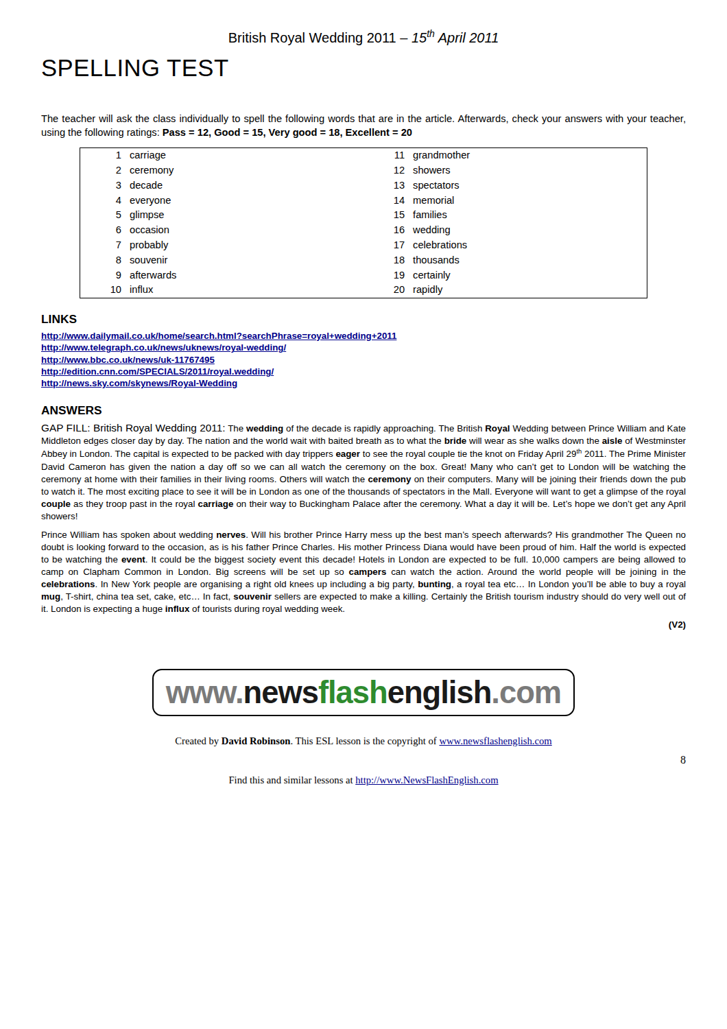British Royal Wedding 2011 – 15th April 2011
SPELLING TEST
The teacher will ask the class individually to spell the following words that are in the article. Afterwards, check your answers with your teacher, using the following ratings: Pass = 12, Good = 15, Very good = 18, Excellent = 20
| 1 | carriage | 11 | grandmother |
| 2 | ceremony | 12 | showers |
| 3 | decade | 13 | spectators |
| 4 | everyone | 14 | memorial |
| 5 | glimpse | 15 | families |
| 6 | occasion | 16 | wedding |
| 7 | probably | 17 | celebrations |
| 8 | souvenir | 18 | thousands |
| 9 | afterwards | 19 | certainly |
| 10 | influx | 20 | rapidly |
LINKS
http://www.dailymail.co.uk/home/search.html?searchPhrase=royal+wedding+2011
http://www.telegraph.co.uk/news/uknews/royal-wedding/
http://www.bbc.co.uk/news/uk-11767495
http://edition.cnn.com/SPECIALS/2011/royal.wedding/
http://news.sky.com/skynews/Royal-Wedding
ANSWERS
GAP FILL: British Royal Wedding 2011: The wedding of the decade is rapidly approaching. The British Royal Wedding between Prince William and Kate Middleton edges closer day by day. The nation and the world wait with baited breath as to what the bride will wear as she walks down the aisle of Westminster Abbey in London. The capital is expected to be packed with day trippers eager to see the royal couple tie the knot on Friday April 29th 2011. The Prime Minister David Cameron has given the nation a day off so we can all watch the ceremony on the box. Great! Many who can’t get to London will be watching the ceremony at home with their families in their living rooms. Others will watch the ceremony on their computers. Many will be joining their friends down the pub to watch it. The most exciting place to see it will be in London as one of the thousands of spectators in the Mall. Everyone will want to get a glimpse of the royal couple as they troop past in the royal carriage on their way to Buckingham Palace after the ceremony. What a day it will be. Let’s hope we don’t get any April showers!
Prince William has spoken about wedding nerves. Will his brother Prince Harry mess up the best man’s speech afterwards? His grandmother The Queen no doubt is looking forward to the occasion, as is his father Prince Charles. His mother Princess Diana would have been proud of him. Half the world is expected to be watching the event. It could be the biggest society event this decade! Hotels in London are expected to be full. 10,000 campers are being allowed to camp on Clapham Common in London. Big screens will be set up so campers can watch the action. Around the world people will be joining in the celebrations. In New York people are organising a right old knees up including a big party, bunting, a royal tea etc… In London you’ll be able to buy a royal mug, T-shirt, china tea set, cake, etc… In fact, souvenir sellers are expected to make a killing. Certainly the British tourism industry should do very well out of it. London is expecting a huge influx of tourists during royal wedding week.
(V2)
www. news flash english.com
Created by David Robinson. This ESL lesson is the copyright of www.newsflashenglish.com
8
Find this and similar lessons at http://www.NewsFlashEnglish.com